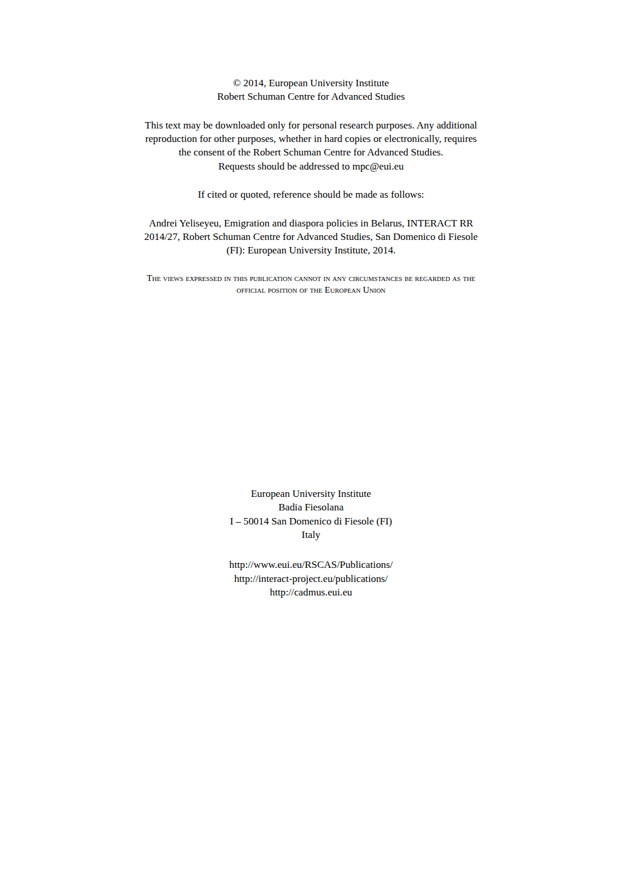© 2014, European University Institute
Robert Schuman Centre for Advanced Studies
This text may be downloaded only for personal research purposes. Any additional reproduction for other purposes, whether in hard copies or electronically, requires the consent of the Robert Schuman Centre for Advanced Studies.
Requests should be addressed to mpc@eui.eu
If cited or quoted, reference should be made as follows:
Andrei Yeliseyeu, Emigration and diaspora policies in Belarus, INTERACT RR 2014/27, Robert Schuman Centre for Advanced Studies, San Domenico di Fiesole (FI): European University Institute, 2014.
The views expressed in this publication cannot in any circumstances be regarded as the official position of the European Union
European University Institute
Badia Fiesolana
I – 50014 San Domenico di Fiesole (FI)
Italy
http://www.eui.eu/RSCAS/Publications/
http://interact-project.eu/publications/
http://cadmus.eui.eu